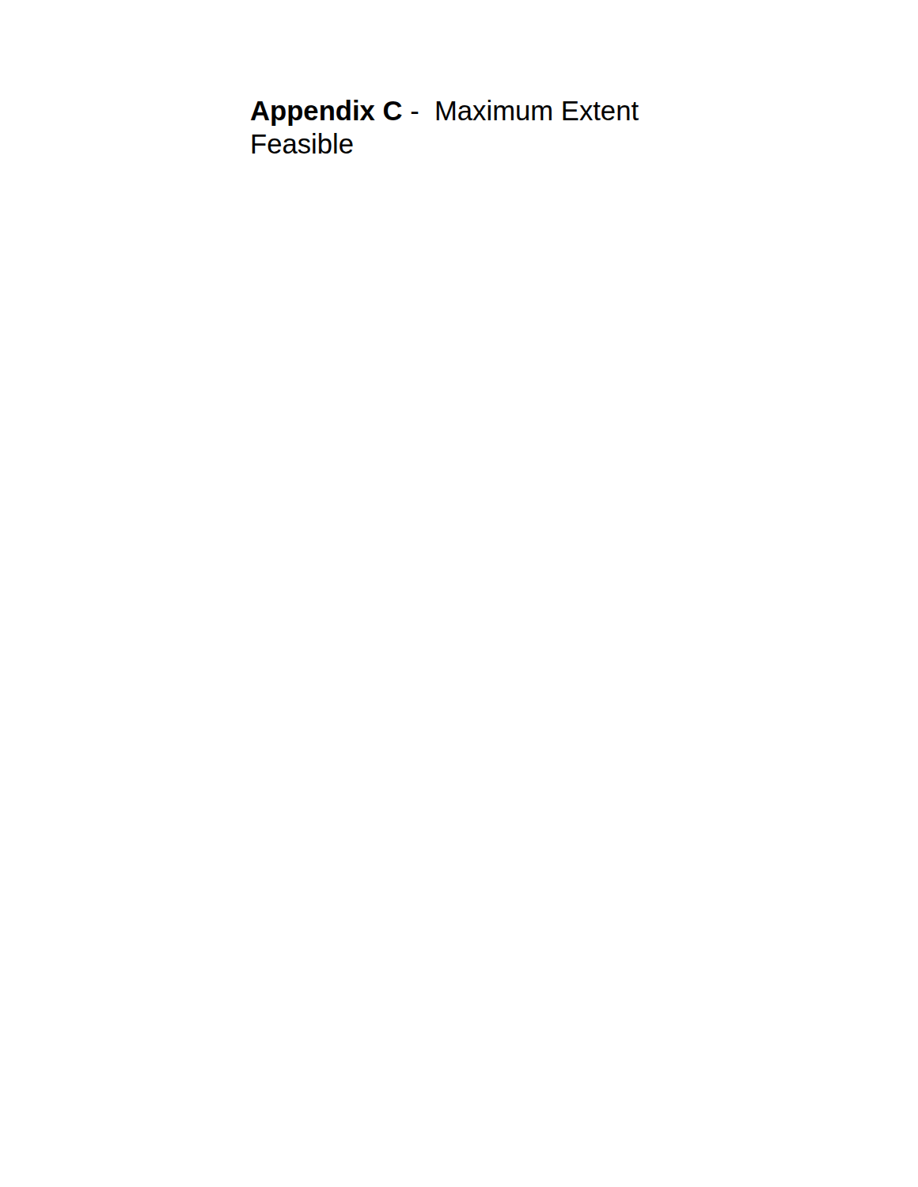Appendix C - Maximum Extent Feasible